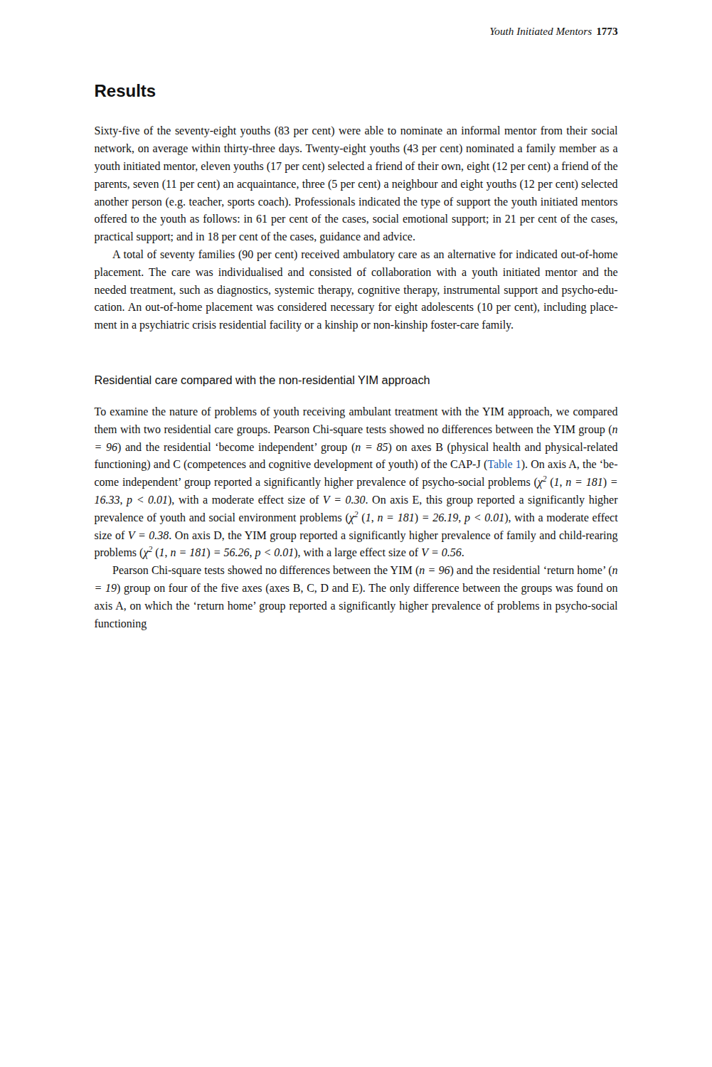Youth Initiated Mentors 1773
Results
Sixty-five of the seventy-eight youths (83 per cent) were able to nominate an informal mentor from their social network, on average within thirty-three days. Twenty-eight youths (43 per cent) nominated a family member as a youth initiated mentor, eleven youths (17 per cent) selected a friend of their own, eight (12 per cent) a friend of the parents, seven (11 per cent) an acquaintance, three (5 per cent) a neighbour and eight youths (12 per cent) selected another person (e.g. teacher, sports coach). Professionals indicated the type of support the youth initiated mentors offered to the youth as follows: in 61 per cent of the cases, social emotional support; in 21 per cent of the cases, practical support; and in 18 per cent of the cases, guidance and advice.
A total of seventy families (90 per cent) received ambulatory care as an alternative for indicated out-of-home placement. The care was individualised and consisted of collaboration with a youth initiated mentor and the needed treatment, such as diagnostics, systemic therapy, cognitive therapy, instrumental support and psycho-education. An out-of-home placement was considered necessary for eight adolescents (10 per cent), including placement in a psychiatric crisis residential facility or a kinship or non-kinship foster-care family.
Residential care compared with the non-residential YIM approach
To examine the nature of problems of youth receiving ambulant treatment with the YIM approach, we compared them with two residential care groups. Pearson Chi-square tests showed no differences between the YIM group (n = 96) and the residential ‘become independent’ group (n = 85) on axes B (physical health and physical-related functioning) and C (competences and cognitive development of youth) of the CAP-J (Table 1). On axis A, the ‘become independent’ group reported a significantly higher prevalence of psycho-social problems (χ2 (1, n = 181) = 16.33, p < 0.01), with a moderate effect size of V = 0.30. On axis E, this group reported a significantly higher prevalence of youth and social environment problems (χ2 (1, n = 181) = 26.19, p < 0.01), with a moderate effect size of V = 0.38. On axis D, the YIM group reported a significantly higher prevalence of family and child-rearing problems (χ2 (1, n = 181) = 56.26, p < 0.01), with a large effect size of V = 0.56.
Pearson Chi-square tests showed no differences between the YIM (n = 96) and the residential ‘return home’ (n = 19) group on four of the five axes (axes B, C, D and E). The only difference between the groups was found on axis A, on which the ‘return home’ group reported a significantly higher prevalence of problems in psycho-social functioning